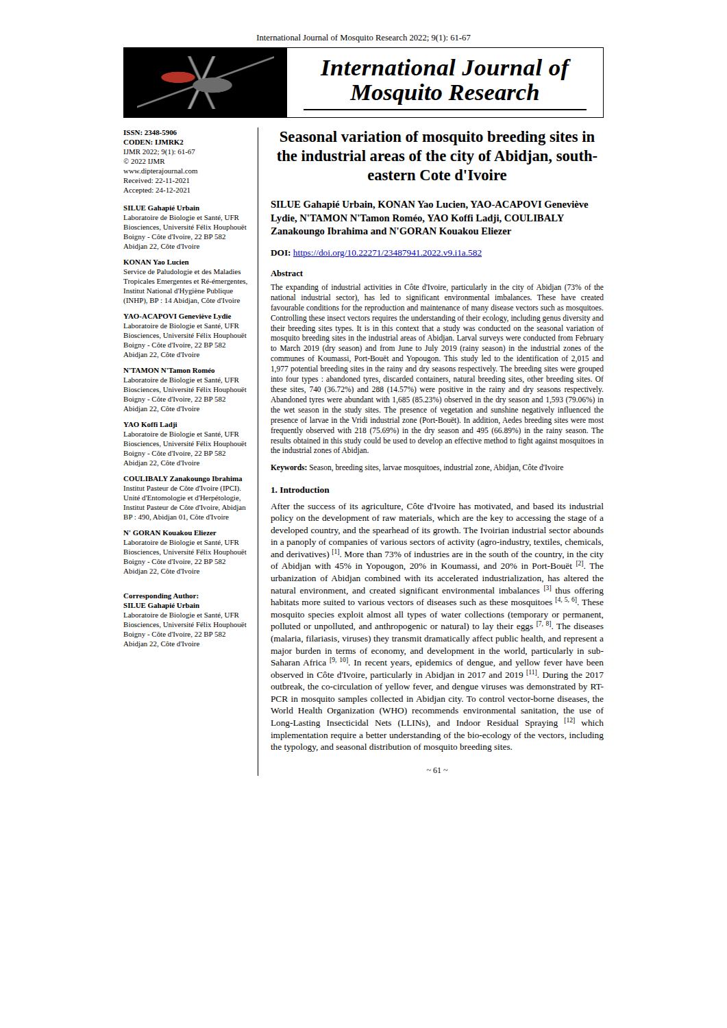International Journal of Mosquito Research 2022; 9(1): 61-67
International Journal of
Mosquito Research
ISSN: 2348-5906
CODEN: IJMRK2
IJMR 2022; 9(1): 61-67
© 2022 IJMR
www.dipterajournal.com
Received: 22-11-2021
Accepted: 24-12-2021
SILUE Gahapié Urbain
Laboratoire de Biologie et Santé, UFR Biosciences, Université Félix Houphouët Boigny - Côte d'Ivoire, 22 BP 582 Abidjan 22, Côte d'Ivoire
KONAN Yao Lucien
Service de Paludologie et des Maladies Tropicales Emergentes et Ré-émergentes, Institut National d'Hygiène Publique (INHP), BP : 14 Abidjan, Côte d'Ivoire
YAO-ACAPOVI Geneviève Lydie
Laboratoire de Biologie et Santé, UFR Biosciences, Université Félix Houphouët Boigny - Côte d'Ivoire, 22 BP 582 Abidjan 22, Côte d'Ivoire
N'TAMON N'Tamon Roméo
Laboratoire de Biologie et Santé, UFR Biosciences, Université Félix Houphouët Boigny - Côte d'Ivoire, 22 BP 582 Abidjan 22, Côte d'Ivoire
YAO Koffi Ladji
Laboratoire de Biologie et Santé, UFR Biosciences, Université Félix Houphouët Boigny - Côte d'Ivoire, 22 BP 582 Abidjan 22, Côte d'Ivoire
COULIBALY Zanakoungo Ibrahima
Institut Pasteur de Côte d'Ivoire (IPCI). Unité d'Entomologie et d'Herpétologie, Institut Pasteur de Côte d'Ivoire, Abidjan BP : 490, Abidjan 01, Côte d'Ivoire
N' GORAN Kouakou Eliezer
Laboratoire de Biologie et Santé, UFR Biosciences, Université Félix Houphouët Boigny - Côte d'Ivoire, 22 BP 582 Abidjan 22, Côte d'Ivoire
Corresponding Author:
SILUE Gahapié Urbain
Laboratoire de Biologie et Santé, UFR Biosciences, Université Félix Houphouët Boigny - Côte d'Ivoire, 22 BP 582 Abidjan 22, Côte d'Ivoire
Seasonal variation of mosquito breeding sites in the industrial areas of the city of Abidjan, south-eastern Cote d'Ivoire
SILUE Gahapié Urbain, KONAN Yao Lucien, YAO-ACAPOVI Geneviève Lydie, N'TAMON N'Tamon Roméo, YAO Koffi Ladji, COULIBALY Zanakoungo Ibrahima and N'GORAN Kouakou Eliezer
DOI: https://doi.org/10.22271/23487941.2022.v9.i1a.582
Abstract
The expanding of industrial activities in Côte d'Ivoire, particularly in the city of Abidjan (73% of the national industrial sector), has led to significant environmental imbalances. These have created favourable conditions for the reproduction and maintenance of many disease vectors such as mosquitoes. Controlling these insect vectors requires the understanding of their ecology, including genus diversity and their breeding sites types. It is in this context that a study was conducted on the seasonal variation of mosquito breeding sites in the industrial areas of Abidjan. Larval surveys were conducted from February to March 2019 (dry season) and from June to July 2019 (rainy season) in the industrial zones of the communes of Koumassi, Port-Bouët and Yopougon. This study led to the identification of 2,015 and 1,977 potential breeding sites in the rainy and dry seasons respectively. The breeding sites were grouped into four types : abandoned tyres, discarded containers, natural breeding sites, other breeding sites. Of these sites, 740 (36.72%) and 288 (14.57%) were positive in the rainy and dry seasons respectively. Abandoned tyres were abundant with 1,685 (85.23%) observed in the dry season and 1,593 (79.06%) in the wet season in the study sites. The presence of vegetation and sunshine negatively influenced the presence of larvae in the Vridi industrial zone (Port-Bouët). In addition, Aedes breeding sites were most frequently observed with 218 (75.69%) in the dry season and 495 (66.89%) in the rainy season. The results obtained in this study could be used to develop an effective method to fight against mosquitoes in the industrial zones of Abidjan.
Keywords: Season, breeding sites, larvae mosquitoes, industrial zone, Abidjan, Côte d'Ivoire
1. Introduction
After the success of its agriculture, Côte d'Ivoire has motivated, and based its industrial policy on the development of raw materials, which are the key to accessing the stage of a developed country, and the spearhead of its growth. The Ivoirian industrial sector abounds in a panoply of companies of various sectors of activity (agro-industry, textiles, chemicals, and derivatives) [1]. More than 73% of industries are in the south of the country, in the city of Abidjan with 45% in Yopougon, 20% in Koumassi, and 20% in Port-Bouët [2]. The urbanization of Abidjan combined with its accelerated industrialization, has altered the natural environment, and created significant environmental imbalances [3] thus offering habitats more suited to various vectors of diseases such as these mosquitoes [4, 5, 6]. These mosquito species exploit almost all types of water collections (temporary or permanent, polluted or unpolluted, and anthropogenic or natural) to lay their eggs [7, 8]. The diseases (malaria, filariasis, viruses) they transmit dramatically affect public health, and represent a major burden in terms of economy, and development in the world, particularly in sub-Saharan Africa [9, 10]. In recent years, epidemics of dengue, and yellow fever have been observed in Côte d'Ivoire, particularly in Abidjan in 2017 and 2019 [11]. During the 2017 outbreak, the co-circulation of yellow fever, and dengue viruses was demonstrated by RT-PCR in mosquito samples collected in Abidjan city. To control vector-borne diseases, the World Health Organization (WHO) recommends environmental sanitation, the use of Long-Lasting Insecticidal Nets (LLINs), and Indoor Residual Spraying [12] which implementation require a better understanding of the bio-ecology of the vectors, including the typology, and seasonal distribution of mosquito breeding sites.
~ 61 ~